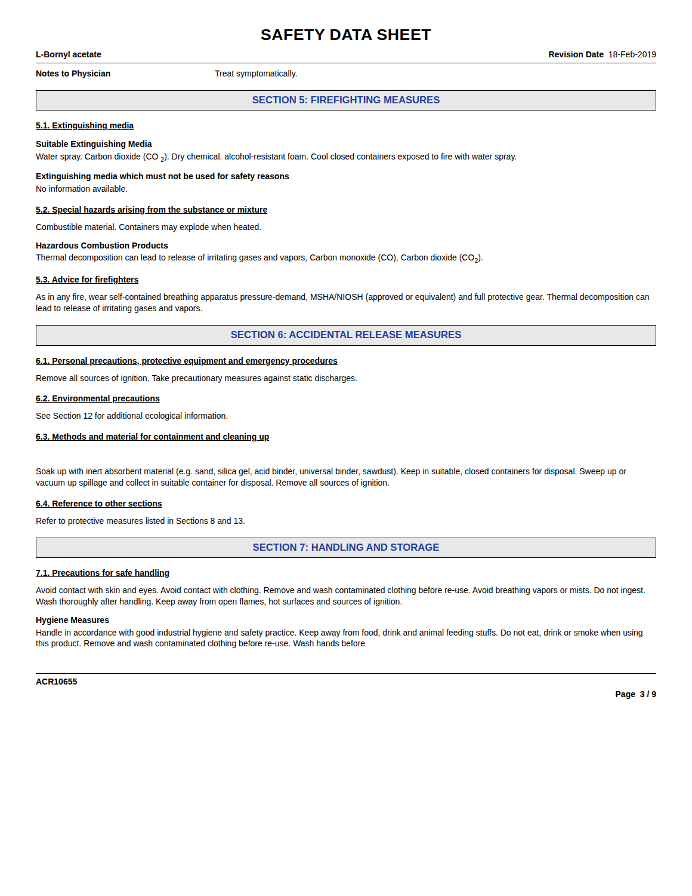SAFETY DATA SHEET
L-Bornyl acetate Revision Date 18-Feb-2019
Notes to Physician Treat symptomatically.
SECTION 5: FIREFIGHTING MEASURES
5.1. Extinguishing media
Suitable Extinguishing Media
Water spray. Carbon dioxide (CO 2). Dry chemical. alcohol-resistant foam. Cool closed containers exposed to fire with water spray.
Extinguishing media which must not be used for safety reasons
No information available.
5.2. Special hazards arising from the substance or mixture
Combustible material. Containers may explode when heated.
Hazardous Combustion Products
Thermal decomposition can lead to release of irritating gases and vapors, Carbon monoxide (CO), Carbon dioxide (CO2).
5.3. Advice for firefighters
As in any fire, wear self-contained breathing apparatus pressure-demand, MSHA/NIOSH (approved or equivalent) and full protective gear. Thermal decomposition can lead to release of irritating gases and vapors.
SECTION 6: ACCIDENTAL RELEASE MEASURES
6.1. Personal precautions, protective equipment and emergency procedures
Remove all sources of ignition. Take precautionary measures against static discharges.
6.2. Environmental precautions
See Section 12 for additional ecological information.
6.3. Methods and material for containment and cleaning up
Soak up with inert absorbent material (e.g. sand, silica gel, acid binder, universal binder, sawdust). Keep in suitable, closed containers for disposal. Sweep up or vacuum up spillage and collect in suitable container for disposal. Remove all sources of ignition.
6.4. Reference to other sections
Refer to protective measures listed in Sections 8 and 13.
SECTION 7: HANDLING AND STORAGE
7.1. Precautions for safe handling
Avoid contact with skin and eyes. Avoid contact with clothing. Remove and wash contaminated clothing before re-use. Avoid breathing vapors or mists. Do not ingest. Wash thoroughly after handling. Keep away from open flames, hot surfaces and sources of ignition.
Hygiene Measures
Handle in accordance with good industrial hygiene and safety practice. Keep away from food, drink and animal feeding stuffs. Do not eat, drink or smoke when using this product. Remove and wash contaminated clothing before re-use. Wash hands before
ACR10655
Page 3 / 9